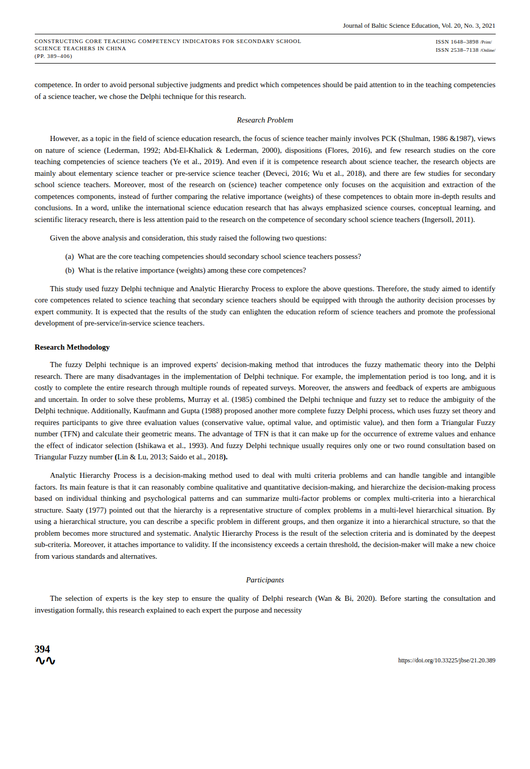Journal of Baltic Science Education, Vol. 20, No. 3, 2021
Constructing core teaching competency indicators for secondary school
science teachers in China
(pp. 389–406)
ISSN 1648–3898 /Print/
ISSN 2538–7138 /Online/
competence. In order to avoid personal subjective judgments and predict which competences should be paid attention to in the teaching competencies of a science teacher, we chose the Delphi technique for this research.
Research Problem
However, as a topic in the field of science education research, the focus of science teacher mainly involves PCK (Shulman, 1986 &1987), views on nature of science (Lederman, 1992; Abd-El-Khalick & Lederman, 2000), dispositions (Flores, 2016), and few research studies on the core teaching competencies of science teachers (Ye et al., 2019). And even if it is competence research about science teacher, the research objects are mainly about elementary science teacher or pre-service science teacher (Deveci, 2016; Wu et al., 2018), and there are few studies for secondary school science teachers. Moreover, most of the research on (science) teacher competence only focuses on the acquisition and extraction of the competences components, instead of further comparing the relative importance (weights) of these competences to obtain more in-depth results and conclusions. In a word, unlike the international science education research that has always emphasized science courses, conceptual learning, and scientific literacy research, there is less attention paid to the research on the competence of secondary school science teachers (Ingersoll, 2011).
Given the above analysis and consideration, this study raised the following two questions:
(a) What are the core teaching competencies should secondary school science teachers possess?
(b) What is the relative importance (weights) among these core competences?
This study used fuzzy Delphi technique and Analytic Hierarchy Process to explore the above questions. Therefore, the study aimed to identify core competences related to science teaching that secondary science teachers should be equipped with through the authority decision processes by expert community. It is expected that the results of the study can enlighten the education reform of science teachers and promote the professional development of pre-service/in-service science teachers.
Research Methodology
The fuzzy Delphi technique is an improved experts' decision-making method that introduces the fuzzy mathematic theory into the Delphi research. There are many disadvantages in the implementation of Delphi technique. For example, the implementation period is too long, and it is costly to complete the entire research through multiple rounds of repeated surveys. Moreover, the answers and feedback of experts are ambiguous and uncertain. In order to solve these problems, Murray et al. (1985) combined the Delphi technique and fuzzy set to reduce the ambiguity of the Delphi technique. Additionally, Kaufmann and Gupta (1988) proposed another more complete fuzzy Delphi process, which uses fuzzy set theory and requires participants to give three evaluation values (conservative value, optimal value, and optimistic value), and then form a Triangular Fuzzy number (TFN) and calculate their geometric means. The advantage of TFN is that it can make up for the occurrence of extreme values and enhance the effect of indicator selection (Ishikawa et al., 1993). And fuzzy Delphi technique usually requires only one or two round consultation based on Triangular Fuzzy number (Lin & Lu, 2013; Saido et al., 2018).
Analytic Hierarchy Process is a decision-making method used to deal with multi criteria problems and can handle tangible and intangible factors. Its main feature is that it can reasonably combine qualitative and quantitative decision-making, and hierarchize the decision-making process based on individual thinking and psychological patterns and can summarize multi-factor problems or complex multi-criteria into a hierarchical structure. Saaty (1977) pointed out that the hierarchy is a representative structure of complex problems in a multi-level hierarchical situation. By using a hierarchical structure, you can describe a specific problem in different groups, and then organize it into a hierarchical structure, so that the problem becomes more structured and systematic. Analytic Hierarchy Process is the result of the selection criteria and is dominated by the deepest sub-criteria. Moreover, it attaches importance to validity. If the inconsistency exceeds a certain threshold, the decision-maker will make a new choice from various standards and alternatives.
Participants
The selection of experts is the key step to ensure the quality of Delphi research (Wan & Bi, 2020). Before starting the consultation and investigation formally, this research explained to each expert the purpose and necessity
394 ∿∿
https://doi.org/10.33225/jbse/21.20.389